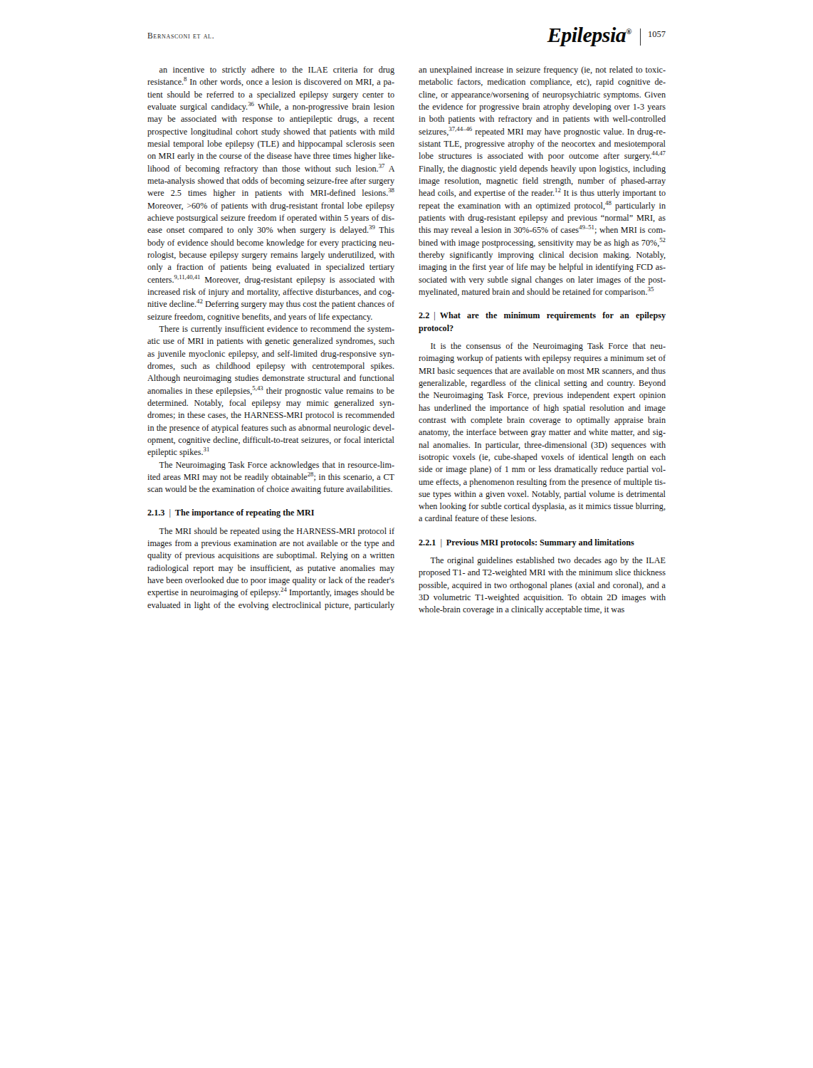Bernasconi et al.
Epilepsia®
1057
an incentive to strictly adhere to the ILAE criteria for drug resistance.8 In other words, once a lesion is discovered on MRI, a patient should be referred to a specialized epilepsy surgery center to evaluate surgical candidacy.36 While, a non-progressive brain lesion may be associated with response to antiepileptic drugs, a recent prospective longitudinal cohort study showed that patients with mild mesial temporal lobe epilepsy (TLE) and hippocampal sclerosis seen on MRI early in the course of the disease have three times higher likelihood of becoming refractory than those without such lesion.37 A meta-analysis showed that odds of becoming seizure-free after surgery were 2.5 times higher in patients with MRI-defined lesions.38 Moreover, >60% of patients with drug-resistant frontal lobe epilepsy achieve postsurgical seizure freedom if operated within 5 years of disease onset compared to only 30% when surgery is delayed.39 This body of evidence should become knowledge for every practicing neurologist, because epilepsy surgery remains largely underutilized, with only a fraction of patients being evaluated in specialized tertiary centers.9,11,40,41 Moreover, drug-resistant epilepsy is associated with increased risk of injury and mortality, affective disturbances, and cognitive decline.42 Deferring surgery may thus cost the patient chances of seizure freedom, cognitive benefits, and years of life expectancy.
There is currently insufficient evidence to recommend the systematic use of MRI in patients with genetic generalized syndromes, such as juvenile myoclonic epilepsy, and self-limited drug-responsive syndromes, such as childhood epilepsy with centrotemporal spikes. Although neuroimaging studies demonstrate structural and functional anomalies in these epilepsies,5,43 their prognostic value remains to be determined. Notably, focal epilepsy may mimic generalized syndromes; in these cases, the HARNESS-MRI protocol is recommended in the presence of atypical features such as abnormal neurologic development, cognitive decline, difficult-to-treat seizures, or focal interictal epileptic spikes.31
The Neuroimaging Task Force acknowledges that in resource-limited areas MRI may not be readily obtainable28; in this scenario, a CT scan would be the examination of choice awaiting future availabilities.
2.1.3|The importance of repeating the MRI
The MRI should be repeated using the HARNESS-MRI protocol if images from a previous examination are not available or the type and quality of previous acquisitions are suboptimal. Relying on a written radiological report may be insufficient, as putative anomalies may have been overlooked due to poor image quality or lack of the reader's expertise in neuroimaging of epilepsy.24 Importantly, images should be evaluated in light of the evolving electroclinical picture, particularly an unexplained increase in seizure frequency (ie, not related to toxic-metabolic factors, medication compliance, etc), rapid cognitive decline, or appearance/worsening of neuropsychiatric symptoms. Given the evidence for progressive brain atrophy developing over 1-3 years in both patients with refractory and in patients with well-controlled seizures,37,44–46 repeated MRI may have prognostic value. In drug-resistant TLE, progressive atrophy of the neocortex and mesiotemporal lobe structures is associated with poor outcome after surgery.44,47 Finally, the diagnostic yield depends heavily upon logistics, including image resolution, magnetic field strength, number of phased-array head coils, and expertise of the reader.12 It is thus utterly important to repeat the examination with an optimized protocol,48 particularly in patients with drug-resistant epilepsy and previous “normal” MRI, as this may reveal a lesion in 30%-65% of cases49–51; when MRI is combined with image postprocessing, sensitivity may be as high as 70%,52 thereby significantly improving clinical decision making. Notably, imaging in the first year of life may be helpful in identifying FCD associated with very subtle signal changes on later images of the postmyelinated, matured brain and should be retained for comparison.35
2.2|What are the minimum requirements for an epilepsy protocol?
It is the consensus of the Neuroimaging Task Force that neuroimaging workup of patients with epilepsy requires a minimum set of MRI basic sequences that are available on most MR scanners, and thus generalizable, regardless of the clinical setting and country. Beyond the Neuroimaging Task Force, previous independent expert opinion has underlined the importance of high spatial resolution and image contrast with complete brain coverage to optimally appraise brain anatomy, the interface between gray matter and white matter, and signal anomalies. In particular, three-dimensional (3D) sequences with isotropic voxels (ie, cube-shaped voxels of identical length on each side or image plane) of 1 mm or less dramatically reduce partial volume effects, a phenomenon resulting from the presence of multiple tissue types within a given voxel. Notably, partial volume is detrimental when looking for subtle cortical dysplasia, as it mimics tissue blurring, a cardinal feature of these lesions.
2.2.1|Previous MRI protocols: Summary and limitations
The original guidelines established two decades ago by the ILAE proposed T1- and T2-weighted MRI with the minimum slice thickness possible, acquired in two orthogonal planes (axial and coronal), and a 3D volumetric T1-weighted acquisition. To obtain 2D images with whole-brain coverage in a clinically acceptable time, it was